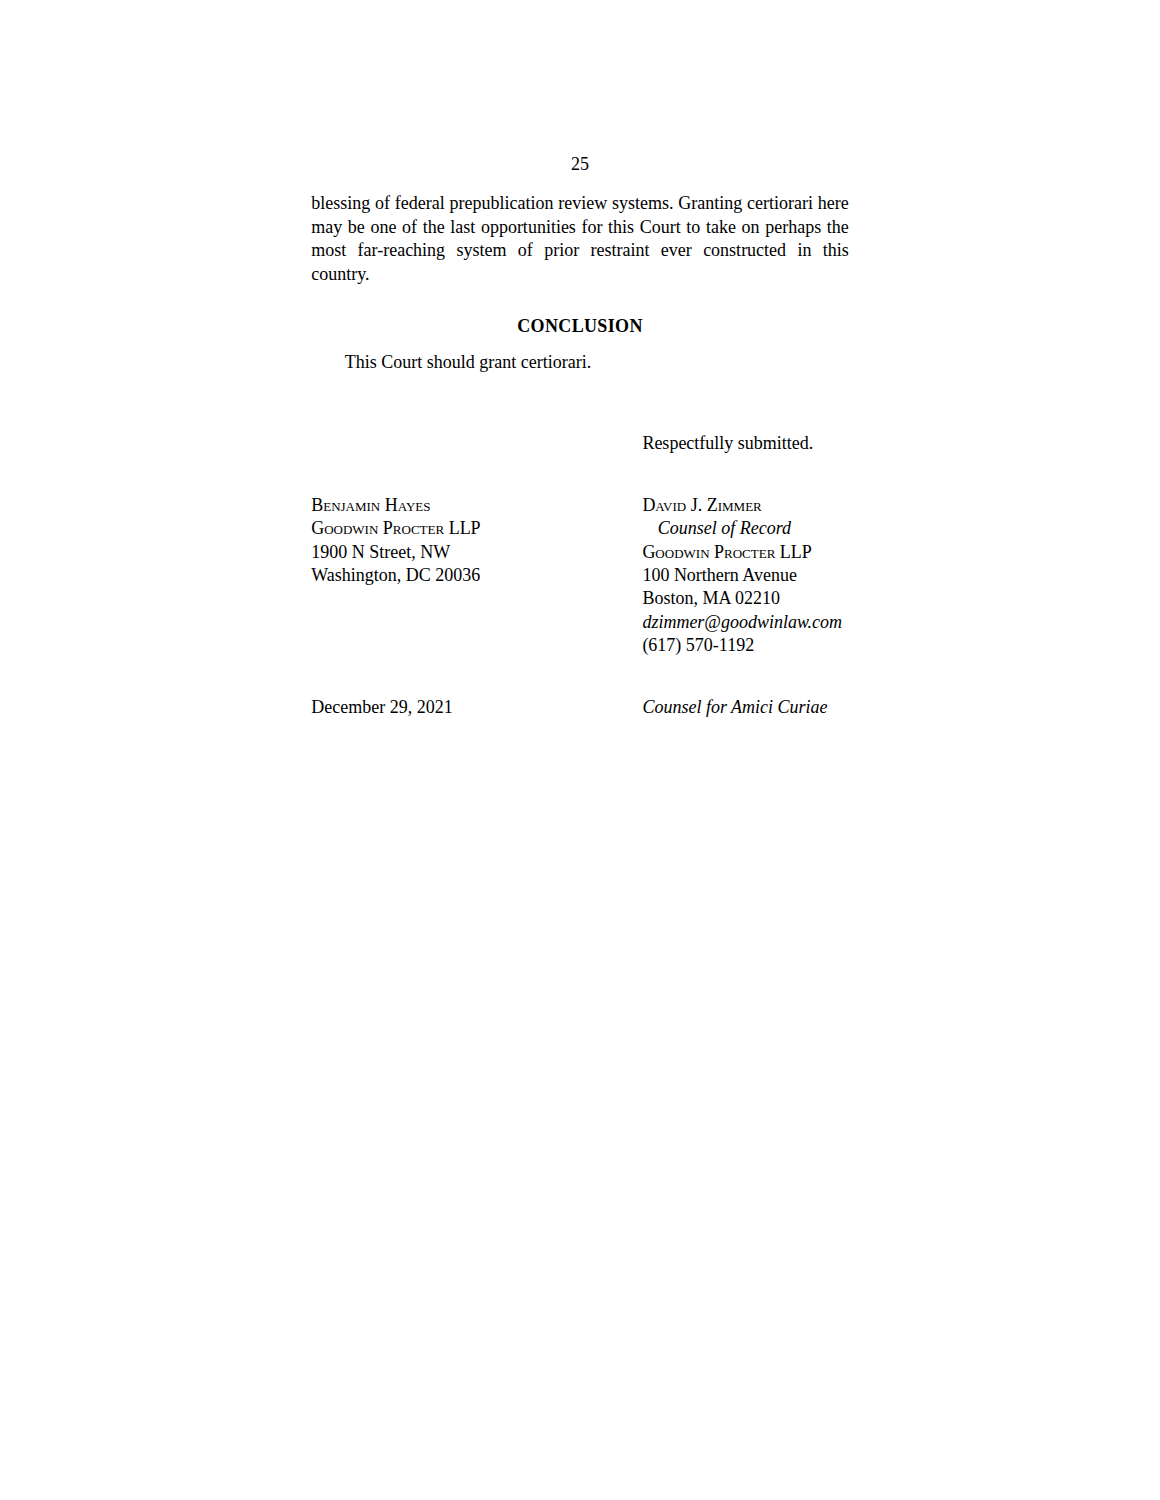25
blessing of federal prepublication review systems. Granting certiorari here may be one of the last opportunities for this Court to take on perhaps the most far-reaching system of prior restraint ever constructed in this country.
CONCLUSION
This Court should grant certiorari.
Respectfully submitted.
| Benjamin Hayes | David J. Zimmer |
| Goodwin Procter LLP | Counsel of Record |
| 1900 N Street, NW | Goodwin Procter LLP |
| Washington, DC 20036 | 100 Northern Avenue |
| | Boston, MA 02210 |
| | dzimmer@goodwinlaw.com |
| | (617) 570-1192 |
| December 29, 2021 | Counsel for Amici Curiae |